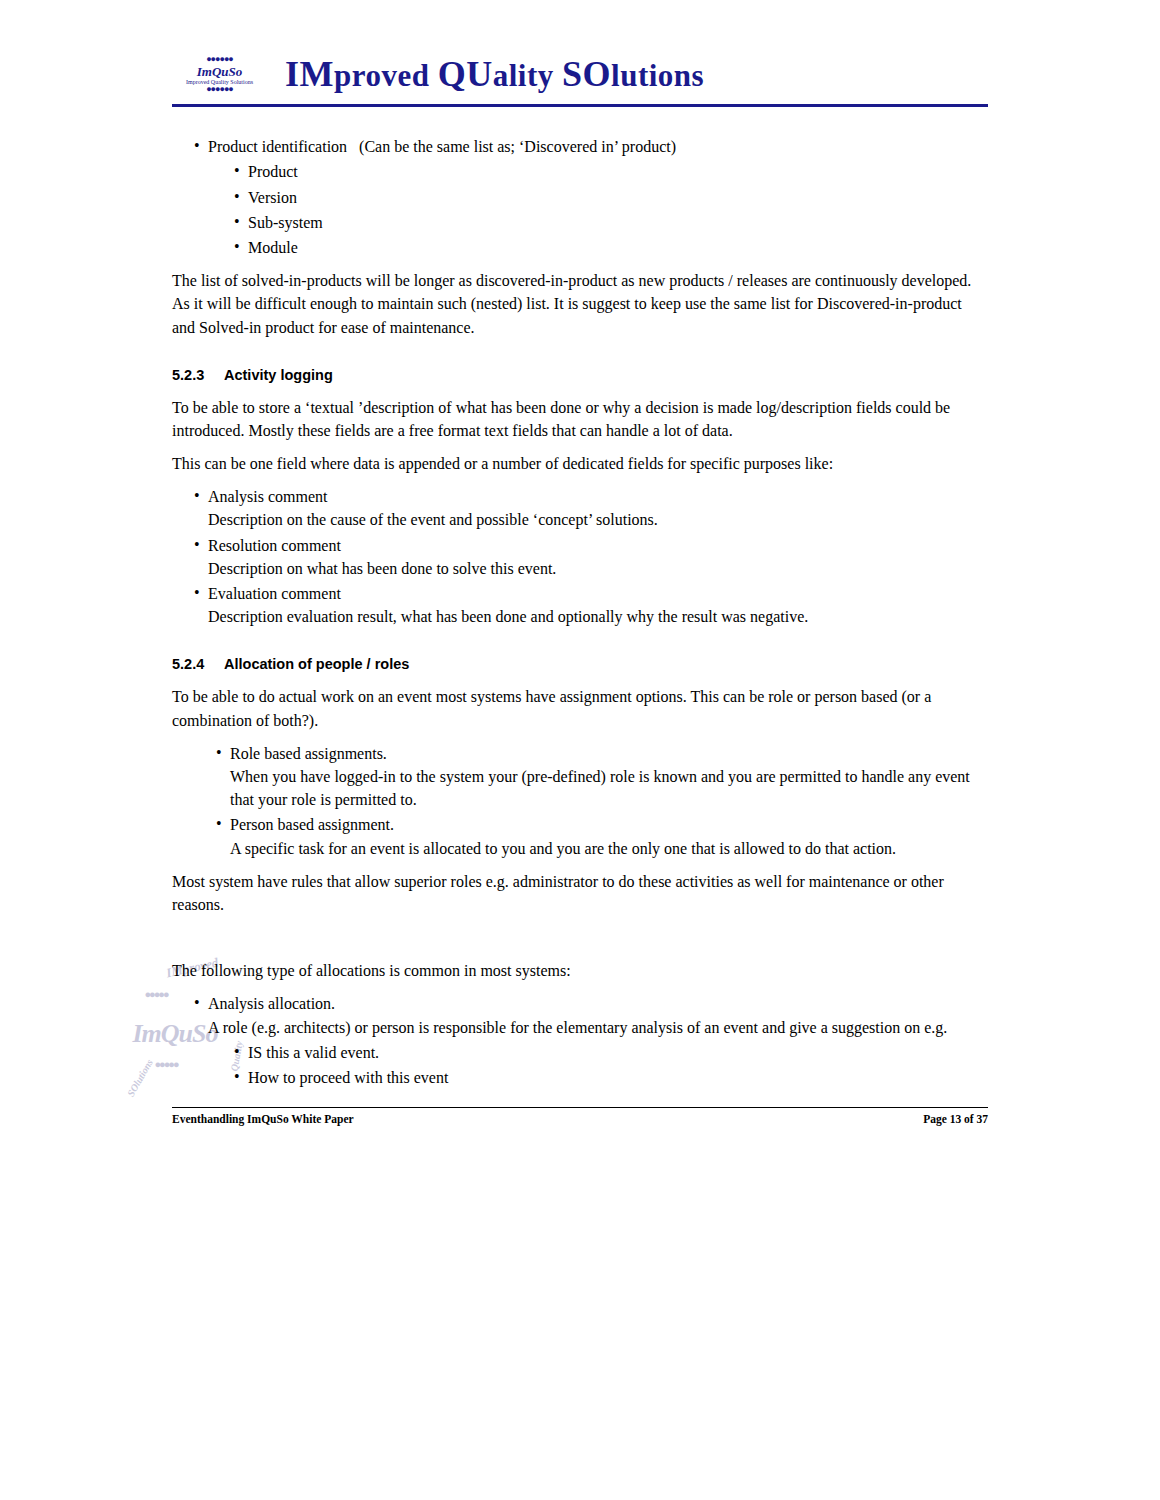●●●●●● ImQuSo Improved Quality Solutions ●●●●●●
IMproved QUality SOlutions
IMproved ●●●●● ImQuSo ●●●●● Quality SOlutions
Product identification (Can be the same list as; ‘Discovered in’ product)
Product
Version
Sub-system
Module
The list of solved-in-products will be longer as discovered-in-product as new products / releases are continuously developed. As it will be difficult enough to maintain such (nested) list. It is suggest to keep use the same list for Discovered-in-product and Solved-in product for ease of maintenance.
5.2.3 Activity logging
To be able to store a ‘textual ’description of what has been done or why a decision is made log/description fields could be introduced. Mostly these fields are a free format text fields that can handle a lot of data.
This can be one field where data is appended or a number of dedicated fields for specific purposes like:
Analysis comment
Description on the cause of the event and possible ‘concept’ solutions.
Resolution comment
Description on what has been done to solve this event.
Evaluation comment
Description evaluation result, what has been done and optionally why the result was negative.
5.2.4 Allocation of people / roles
To be able to do actual work on an event most systems have assignment options. This can be role or person based (or a combination of both?).
Role based assignments.
When you have logged-in to the system your (pre-defined) role is known and you are permitted to handle any event that your role is permitted to.
Person based assignment.
A specific task for an event is allocated to you and you are the only one that is allowed to do that action.
Most system have rules that allow superior roles e.g. administrator to do these activities as well for maintenance or other reasons.
The following type of allocations is common in most systems:
Analysis allocation.
A role (e.g. architects) or person is responsible for the elementary analysis of an event and give a suggestion on e.g.
IS this a valid event.
How to proceed with this event
Eventhandling ImQuSo White Paper Page 13 of 37